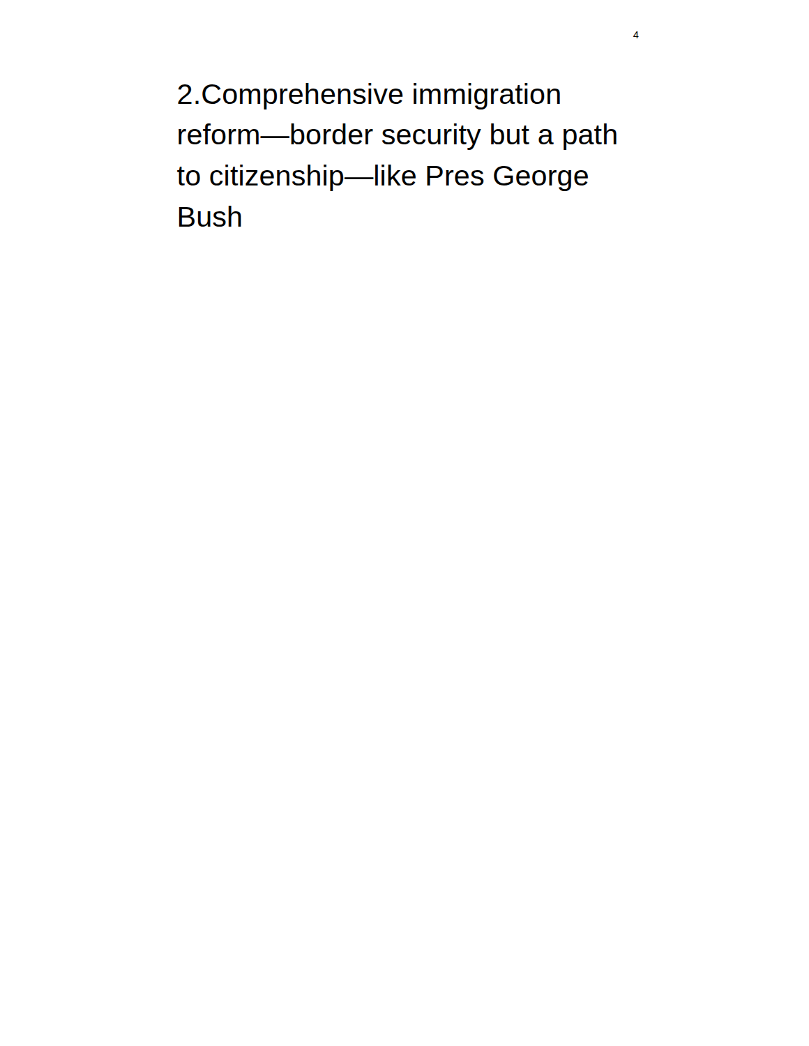4
2.Comprehensive immigration reform—border security but a path to citizenship—like Pres George Bush